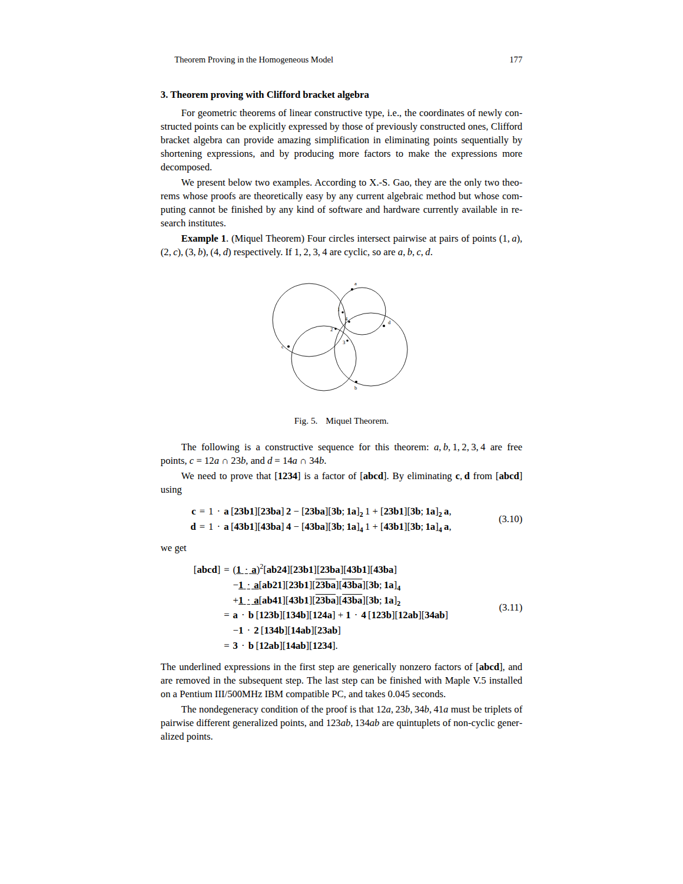Theorem Proving in the Homogeneous Model 177
3. Theorem proving with Clifford bracket algebra
For geometric theorems of linear constructive type, i.e., the coordinates of newly constructed points can be explicitly expressed by those of previously constructed ones, Clifford bracket algebra can provide amazing simplification in eliminating points sequentially by shortening expressions, and by producing more factors to make the expressions more decomposed.
We present below two examples. According to X.-S. Gao, they are the only two theorems whose proofs are theoretically easy by any current algebraic method but whose computing cannot be finished by any kind of software and hardware currently available in research institutes.
Example 1. (Miquel Theorem) Four circles intersect pairwise at pairs of points (1, a), (2, c), (3, b), (4, d) respectively. If 1, 2, 3, 4 are cyclic, so are a, b, c, d.
a b c d 1 2 3 4
Fig. 5. Miquel Theorem.
The following is a constructive sequence for this theorem: a, b, 1, 2, 3, 4 are free points, c = 12a ∩ 23b, and d = 14a ∩ 34b.
We need to prove that [1234] is a factor of [abcd]. By eliminating c, d from [abcd] using
| c | = | 1 · a [ 23b1 ][ 23ba ] 2 − [ 23ba ][ 3b ; 1a ] 2 1 + [ 23b1 ][ 3b ; 1a ] 2 a , |
| d | = | 1 · a [ 43b1 ][ 43ba ] 4 − [ 43ba ][ 3b ; 1a ] 4 1 + [ 43b1 ][ 3b ; 1a ] 4 a , |
(3.10)
we get
| [ abcd ] | = | ( 1 · a ) 2 [ ab24 ][ 23b1 ][ 23ba ][ 43b1 ][ 43ba ] |
| | | − 1 · a [ ab21 ][ 23b1 ][ 23ba ][ 43ba ][ 3b ; 1a ] 4 |
| | | + 1 · a [ ab41 ][ 43b1 ][ 23ba ][ 43ba ][ 3b ; 1a ] 2 |
| | = | a · b [ 123b ][ 134b ][ 124a ] + 1 · 4 [ 123b ][ 12ab ][ 34ab ] |
| | | − 1 · 2 [ 134b ][ 14ab ][ 23ab ] |
| | = | 3 · b [ 12ab ][ 14ab ][ 1234 ]. |
(3.11)
The underlined expressions in the first step are generically nonzero factors of [abcd], and are removed in the subsequent step. The last step can be finished with Maple V.5 installed on a Pentium III/500MHz IBM compatible PC, and takes 0.045 seconds.
The nondegeneracy condition of the proof is that 12a, 23b, 34b, 41a must be triplets of pairwise different generalized points, and 123ab, 134ab are quintuplets of non-cyclic generalized points.